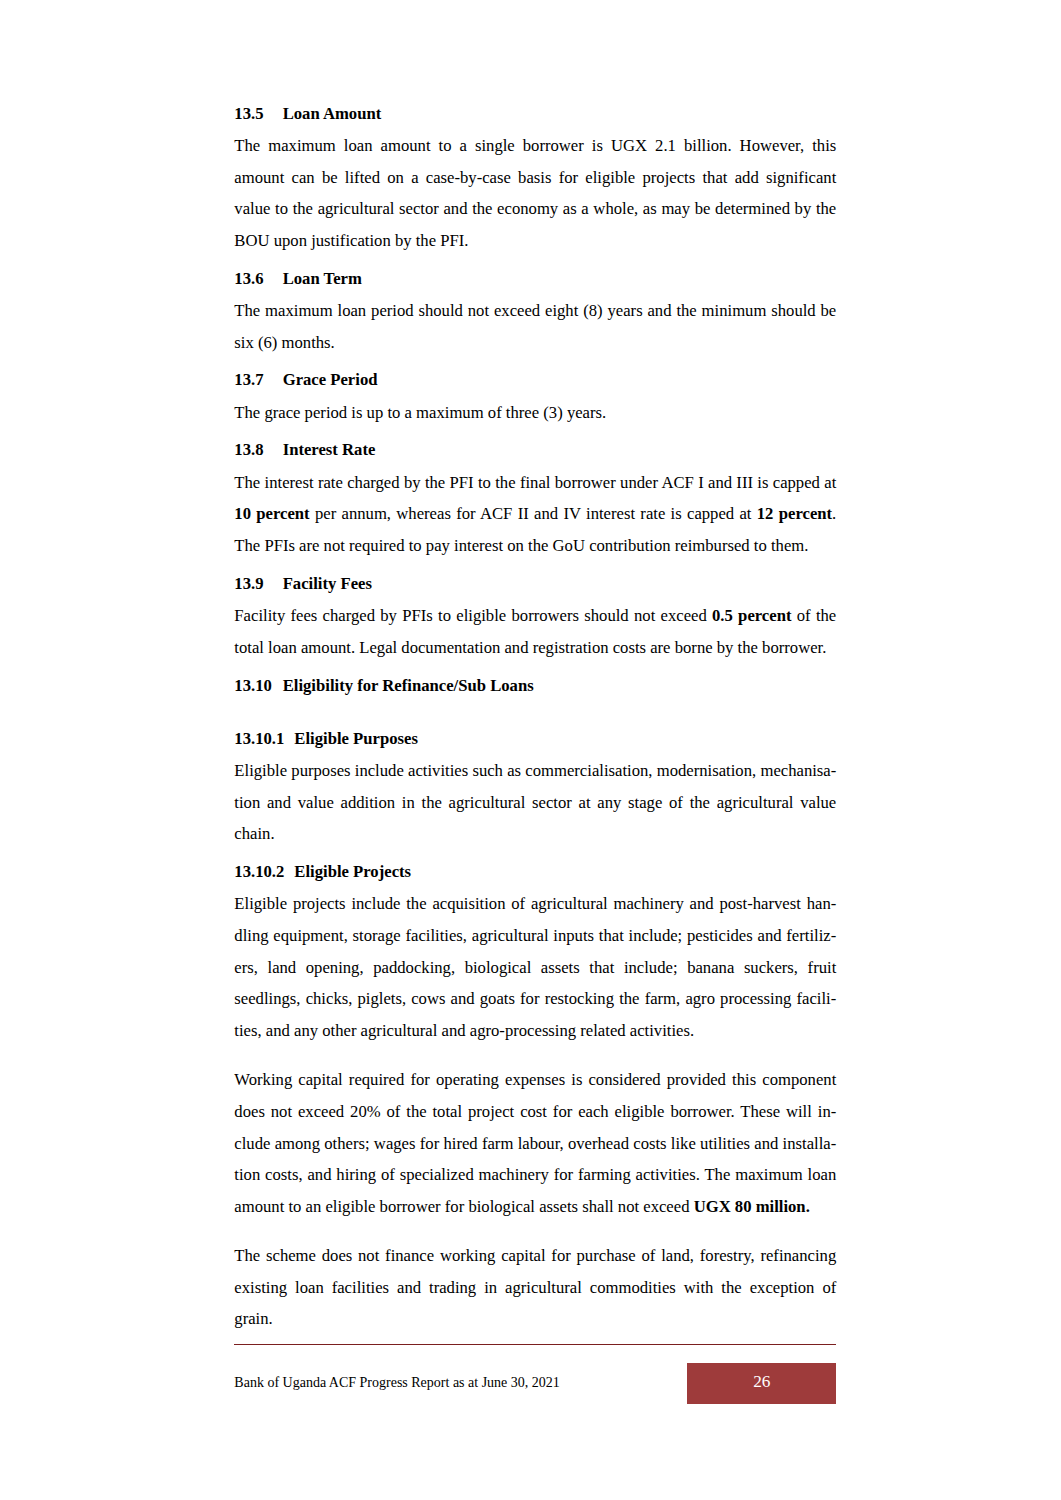13.5 Loan Amount
The maximum loan amount to a single borrower is UGX 2.1 billion. However, this amount can be lifted on a case-by-case basis for eligible projects that add significant value to the agricultural sector and the economy as a whole, as may be determined by the BOU upon justification by the PFI.
13.6 Loan Term
The maximum loan period should not exceed eight (8) years and the minimum should be six (6) months.
13.7 Grace Period
The grace period is up to a maximum of three (3) years.
13.8 Interest Rate
The interest rate charged by the PFI to the final borrower under ACF I and III is capped at 10 percent per annum, whereas for ACF II and IV interest rate is capped at 12 percent. The PFIs are not required to pay interest on the GoU contribution reimbursed to them.
13.9 Facility Fees
Facility fees charged by PFIs to eligible borrowers should not exceed 0.5 percent of the total loan amount. Legal documentation and registration costs are borne by the borrower.
13.10 Eligibility for Refinance/Sub Loans
13.10.1 Eligible Purposes
Eligible purposes include activities such as commercialisation, modernisation, mechanisation and value addition in the agricultural sector at any stage of the agricultural value chain.
13.10.2 Eligible Projects
Eligible projects include the acquisition of agricultural machinery and post-harvest handling equipment, storage facilities, agricultural inputs that include; pesticides and fertilizers, land opening, paddocking, biological assets that include; banana suckers, fruit seedlings, chicks, piglets, cows and goats for restocking the farm, agro processing facilities, and any other agricultural and agro-processing related activities.
Working capital required for operating expenses is considered provided this component does not exceed 20% of the total project cost for each eligible borrower. These will include among others; wages for hired farm labour, overhead costs like utilities and installation costs, and hiring of specialized machinery for farming activities. The maximum loan amount to an eligible borrower for biological assets shall not exceed UGX 80 million.
The scheme does not finance working capital for purchase of land, forestry, refinancing existing loan facilities and trading in agricultural commodities with the exception of grain.
Bank of Uganda ACF Progress Report as at June 30, 2021
26